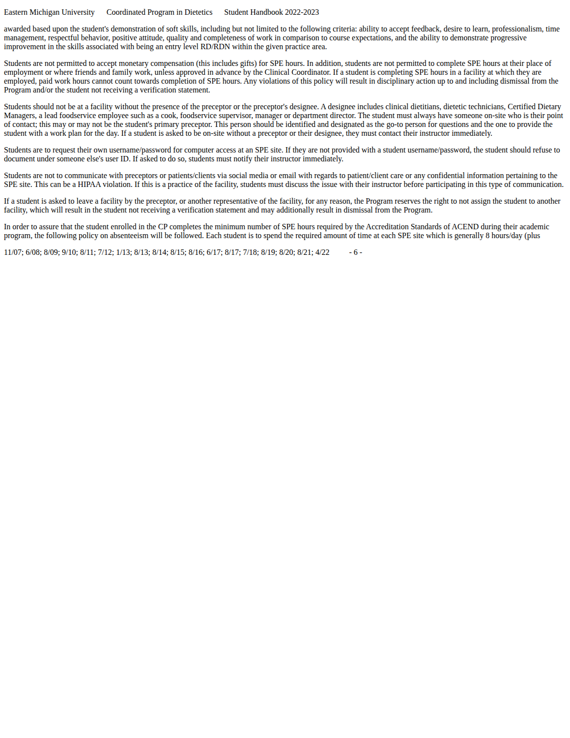Eastern Michigan University Coordinated Program in Dietetics Student Handbook 2022-2023
awarded based upon the student's demonstration of soft skills, including but not limited to the following criteria: ability to accept feedback, desire to learn, professionalism, time management, respectful behavior, positive attitude, quality and completeness of work in comparison to course expectations, and the ability to demonstrate progressive improvement in the skills associated with being an entry level RD/RDN within the given practice area.
Students are not permitted to accept monetary compensation (this includes gifts) for SPE hours. In addition, students are not permitted to complete SPE hours at their place of employment or where friends and family work, unless approved in advance by the Clinical Coordinator. If a student is completing SPE hours in a facility at which they are employed, paid work hours cannot count towards completion of SPE hours. Any violations of this policy will result in disciplinary action up to and including dismissal from the Program and/or the student not receiving a verification statement.
Students should not be at a facility without the presence of the preceptor or the preceptor's designee. A designee includes clinical dietitians, dietetic technicians, Certified Dietary Managers, a lead foodservice employee such as a cook, foodservice supervisor, manager or department director. The student must always have someone on-site who is their point of contact; this may or may not be the student's primary preceptor. This person should be identified and designated as the go-to person for questions and the one to provide the student with a work plan for the day. If a student is asked to be on-site without a preceptor or their designee, they must contact their instructor immediately.
Students are to request their own username/password for computer access at an SPE site. If they are not provided with a student username/password, the student should refuse to document under someone else's user ID. If asked to do so, students must notify their instructor immediately.
Students are not to communicate with preceptors or patients/clients via social media or email with regards to patient/client care or any confidential information pertaining to the SPE site. This can be a HIPAA violation. If this is a practice of the facility, students must discuss the issue with their instructor before participating in this type of communication.
If a student is asked to leave a facility by the preceptor, or another representative of the facility, for any reason, the Program reserves the right to not assign the student to another facility, which will result in the student not receiving a verification statement and may additionally result in dismissal from the Program.
In order to assure that the student enrolled in the CP completes the minimum number of SPE hours required by the Accreditation Standards of ACEND during their academic program, the following policy on absenteeism will be followed. Each student is to spend the required amount of time at each SPE site which is generally 8 hours/day (plus
11/07; 6/08; 8/09; 9/10; 8/11; 7/12; 1/13; 8/13; 8/14; 8/15; 8/16; 6/17; 8/17; 7/18; 8/19; 8/20; 8/21; 4/22 - 6 -